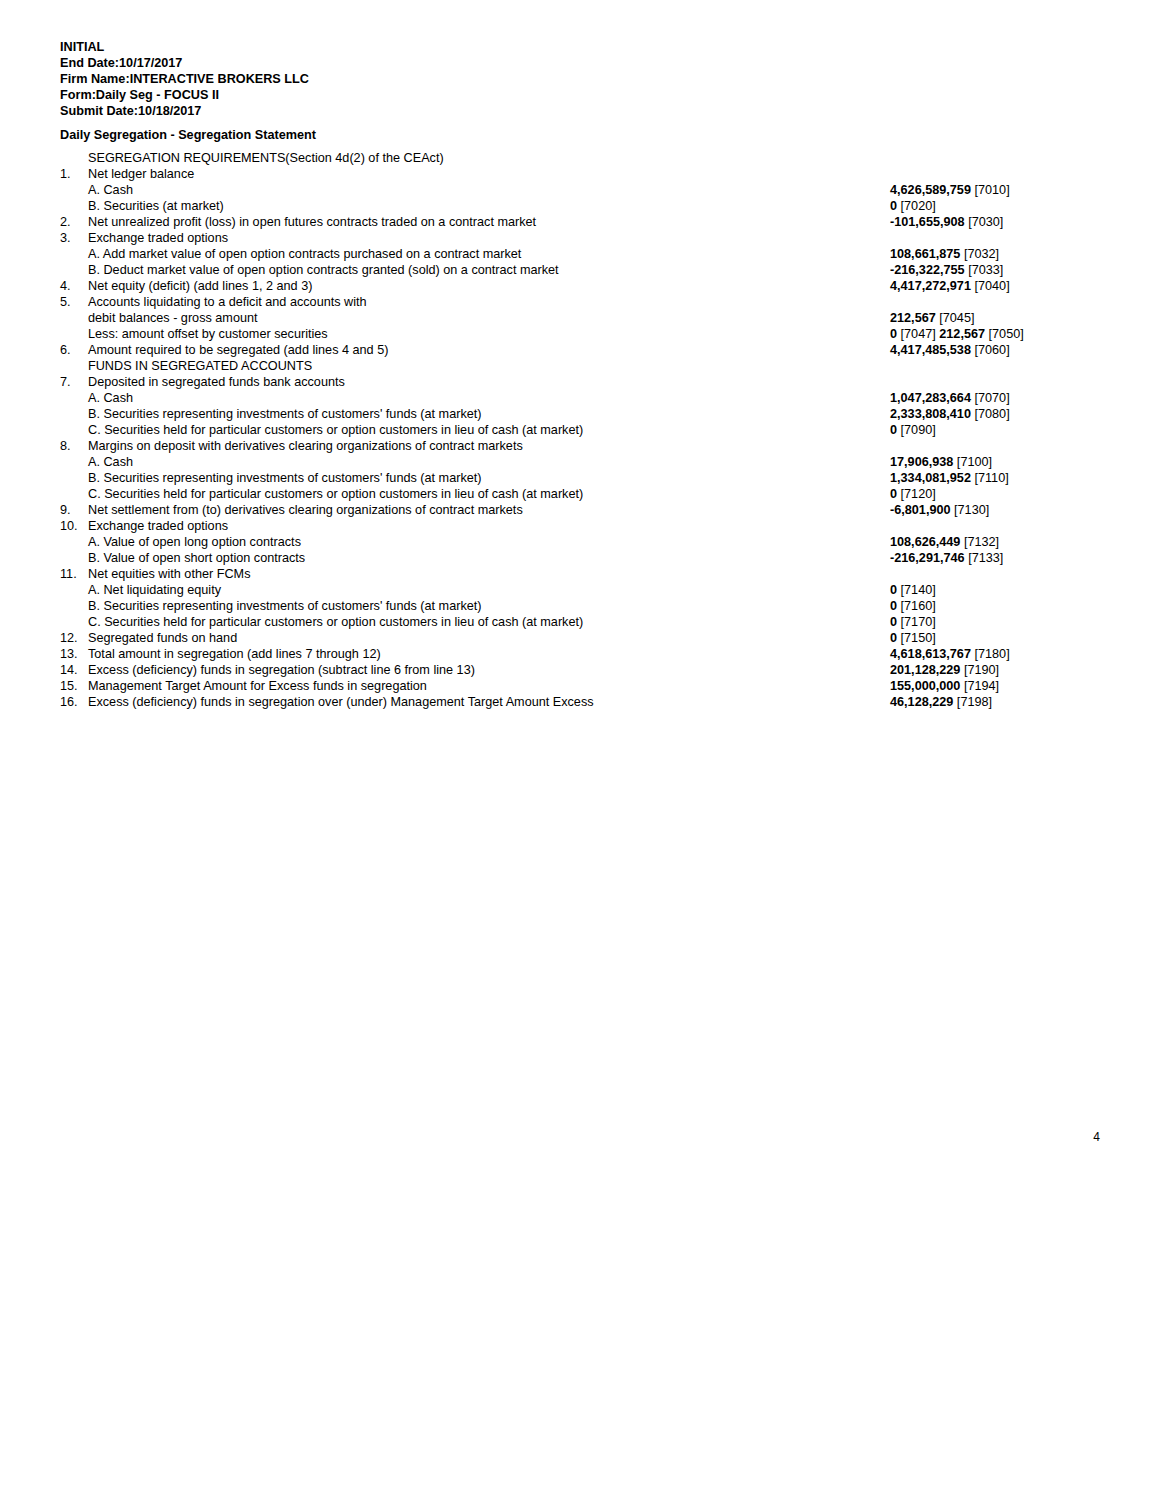INITIAL
End Date:10/17/2017
Firm Name:INTERACTIVE BROKERS LLC
Form:Daily Seg - FOCUS II
Submit Date:10/18/2017
Daily Segregation - Segregation Statement
| | SEGREGATION REQUIREMENTS(Section 4d(2) of the CEAct) | |
| 1. | Net ledger balance | |
| | A. Cash | 4,626,589,759 [7010] |
| | B. Securities (at market) | 0 [7020] |
| 2. | Net unrealized profit (loss) in open futures contracts traded on a contract market | -101,655,908 [7030] |
| 3. | Exchange traded options | |
| | A. Add market value of open option contracts purchased on a contract market | 108,661,875 [7032] |
| | B. Deduct market value of open option contracts granted (sold) on a contract market | -216,322,755 [7033] |
| 4. | Net equity (deficit) (add lines 1, 2 and 3) | 4,417,272,971 [7040] |
| 5. | Accounts liquidating to a deficit and accounts with | |
| | debit balances - gross amount | 212,567 [7045] |
| | Less: amount offset by customer securities | 0 [7047] 212,567 [7050] |
| 6. | Amount required to be segregated (add lines 4 and 5) | 4,417,485,538 [7060] |
| | FUNDS IN SEGREGATED ACCOUNTS | |
| 7. | Deposited in segregated funds bank accounts | |
| | A. Cash | 1,047,283,664 [7070] |
| | B. Securities representing investments of customers' funds (at market) | 2,333,808,410 [7080] |
| | C. Securities held for particular customers or option customers in lieu of cash (at market) | 0 [7090] |
| 8. | Margins on deposit with derivatives clearing organizations of contract markets | |
| | A. Cash | 17,906,938 [7100] |
| | B. Securities representing investments of customers' funds (at market) | 1,334,081,952 [7110] |
| | C. Securities held for particular customers or option customers in lieu of cash (at market) | 0 [7120] |
| 9. | Net settlement from (to) derivatives clearing organizations of contract markets | -6,801,900 [7130] |
| 10. | Exchange traded options | |
| | A. Value of open long option contracts | 108,626,449 [7132] |
| | B. Value of open short option contracts | -216,291,746 [7133] |
| 11. | Net equities with other FCMs | |
| | A. Net liquidating equity | 0 [7140] |
| | B. Securities representing investments of customers' funds (at market) | 0 [7160] |
| | C. Securities held for particular customers or option customers in lieu of cash (at market) | 0 [7170] |
| 12. | Segregated funds on hand | 0 [7150] |
| 13. | Total amount in segregation (add lines 7 through 12) | 4,618,613,767 [7180] |
| 14. | Excess (deficiency) funds in segregation (subtract line 6 from line 13) | 201,128,229 [7190] |
| 15. | Management Target Amount for Excess funds in segregation | 155,000,000 [7194] |
| 16. | Excess (deficiency) funds in segregation over (under) Management Target Amount Excess | 46,128,229 [7198] |
4